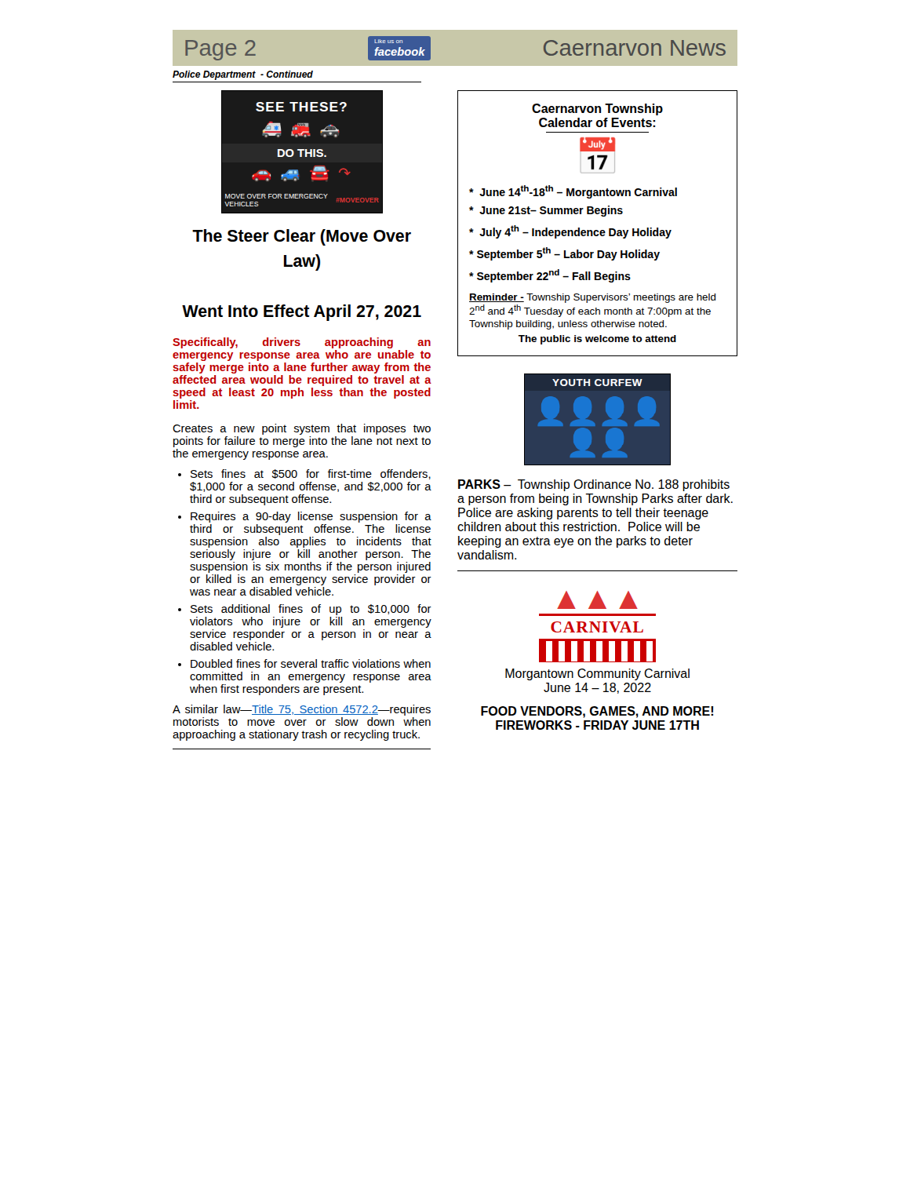Page 2
Like us on facebook
Caernarvon News
Police Department - Continued
SEE THESE?
🚑 🚒 🚓
DO THIS.
🚗 🚙 🚘 ↷
MOVE OVER FOR EMERGENCY VEHICLES #MOVEOVER
The Steer Clear (Move Over Law)
Went Into Effect April 27, 2021
Specifically, drivers approaching an emergency response area who are unable to safely merge into a lane further away from the affected area would be required to travel at a speed at least 20 mph less than the posted limit.
Creates a new point system that imposes two points for failure to merge into the lane not next to the emergency response area.
Sets fines at $500 for first-time offenders, $1,000 for a second offense, and $2,000 for a third or subsequent offense.
Requires a 90-day license suspension for a third or subsequent offense. The license suspension also applies to incidents that seriously injure or kill another person. The suspension is six months if the person injured or killed is an emergency service provider or was near a disabled vehicle.
Sets additional fines of up to $10,000 for violators who injure or kill an emergency service responder or a person in or near a disabled vehicle.
Doubled fines for several traffic violations when committed in an emergency response area when first responders are present.
A similar law—Title 75, Section 4572.2—requires motorists to move over or slow down when approaching a stationary trash or recycling truck.
Caernarvon Township
Calendar of Events:
📅
* June 14th-18th – Morgantown Carnival
* June 21st– Summer Begins
* July 4th – Independence Day Holiday
* September 5th – Labor Day Holiday
* September 22nd – Fall Begins
Reminder - Township Supervisors’ meetings are held 2nd and 4th Tuesday of each month at 7:00pm at the Township building, unless otherwise noted. The public is welcome to attend
YOUTH CURFEW
👤👤👤👤👤👤
PARKS – Township Ordinance No. 188 prohibits a person from being in Township Parks after dark. Police are asking parents to tell their teenage children about this restriction. Police will be keeping an extra eye on the parks to deter vandalism.
▲▲▲
CARNIVAL
Morgantown Community Carnival
June 14 – 18, 2022
FOOD VENDORS, GAMES, AND MORE!
FIREWORKS - FRIDAY JUNE 17TH